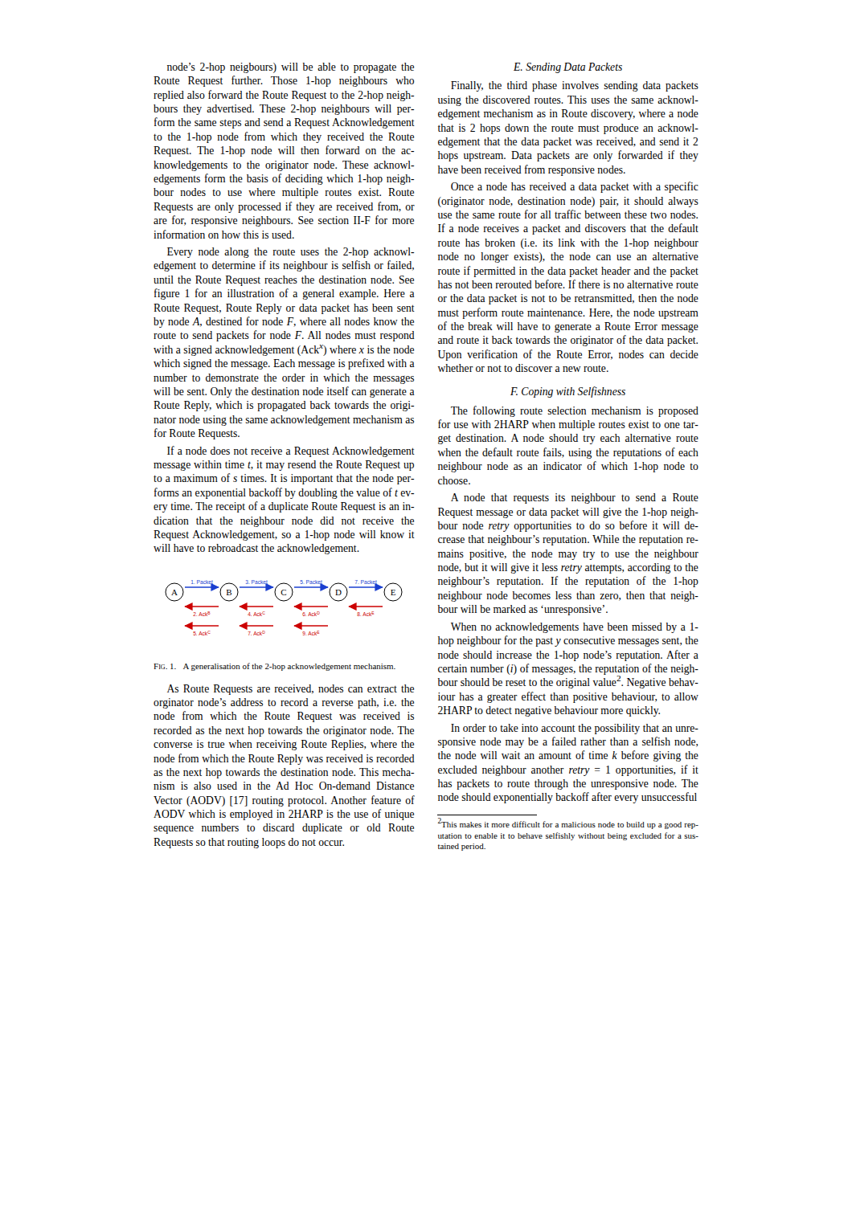node’s 2-hop neigbours) will be able to propagate the Route Request further. Those 1-hop neighbours who replied also forward the Route Request to the 2-hop neighbours they advertised. These 2-hop neighbours will perform the same steps and send a Request Acknowledgement to the 1-hop node from which they received the Route Request. The 1-hop node will then forward on the acknowledgements to the originator node. These acknowledgements form the basis of deciding which 1-hop neighbour nodes to use where multiple routes exist. Route Requests are only processed if they are received from, or are for, responsive neighbours. See section II-F for more information on how this is used.
Every node along the route uses the 2-hop acknowledgement to determine if its neighbour is selfish or failed, until the Route Request reaches the destination node. See figure 1 for an illustration of a general example. Here a Route Request, Route Reply or data packet has been sent by node A, destined for node F, where all nodes know the route to send packets for node F. All nodes must respond with a signed acknowledgement (Ackx) where x is the node which signed the message. Each message is prefixed with a number to demonstrate the order in which the messages will be sent. Only the destination node itself can generate a Route Reply, which is propagated back towards the originator node using the same acknowledgement mechanism as for Route Requests.
If a node does not receive a Request Acknowledgement message within time t, it may resend the Route Request up to a maximum of s times. It is important that the node performs an exponential backoff by doubling the value of t every time. The receipt of a duplicate Route Request is an indication that the neighbour node did not receive the Request Acknowledgement, so a 1-hop node will know it will have to rebroadcast the acknowledgement.
A B C D E 1. Packet 3. Packet 5. Packet 7. Packet 2. AckB 4. AckC 6. AckD 8. AckE 5. AckC 7. AckD 9. AckE
Fig. 1. A generalisation of the 2-hop acknowledgement mechanism.
As Route Requests are received, nodes can extract the orginator node’s address to record a reverse path, i.e. the node from which the Route Request was received is recorded as the next hop towards the originator node. The converse is true when receiving Route Replies, where the node from which the Route Reply was received is recorded as the next hop towards the destination node. This mechanism is also used in the Ad Hoc On-demand Distance Vector (AODV) [17] routing protocol. Another feature of AODV which is employed in 2HARP is the use of unique sequence numbers to discard duplicate or old Route Requests so that routing loops do not occur.
E. Sending Data Packets
Finally, the third phase involves sending data packets using the discovered routes. This uses the same acknowledgement mechanism as in Route discovery, where a node that is 2 hops down the route must produce an acknowledgement that the data packet was received, and send it 2 hops upstream. Data packets are only forwarded if they have been received from responsive nodes.
Once a node has received a data packet with a specific (originator node, destination node) pair, it should always use the same route for all traffic between these two nodes. If a node receives a packet and discovers that the default route has broken (i.e. its link with the 1-hop neighbour node no longer exists), the node can use an alternative route if permitted in the data packet header and the packet has not been rerouted before. If there is no alternative route or the data packet is not to be retransmitted, then the node must perform route maintenance. Here, the node upstream of the break will have to generate a Route Error message and route it back towards the originator of the data packet. Upon verification of the Route Error, nodes can decide whether or not to discover a new route.
F. Coping with Selfishness
The following route selection mechanism is proposed for use with 2HARP when multiple routes exist to one target destination. A node should try each alternative route when the default route fails, using the reputations of each neighbour node as an indicator of which 1-hop node to choose.
A node that requests its neighbour to send a Route Request message or data packet will give the 1-hop neighbour node retry opportunities to do so before it will decrease that neighbour’s reputation. While the reputation remains positive, the node may try to use the neighbour node, but it will give it less retry attempts, according to the neighbour’s reputation. If the reputation of the 1-hop neighbour node becomes less than zero, then that neighbour will be marked as ‘unresponsive’.
When no acknowledgements have been missed by a 1-hop neighbour for the past y consecutive messages sent, the node should increase the 1-hop node’s reputation. After a certain number (i) of messages, the reputation of the neighbour should be reset to the original value2. Negative behaviour has a greater effect than positive behaviour, to allow 2HARP to detect negative behaviour more quickly.
In order to take into account the possibility that an unresponsive node may be a failed rather than a selfish node, the node will wait an amount of time k before giving the excluded neighbour another retry = 1 opportunities, if it has packets to route through the unresponsive node. The node should exponentially backoff after every unsuccessful
2This makes it more difficult for a malicious node to build up a good reputation to enable it to behave selfishly without being excluded for a sustained period.